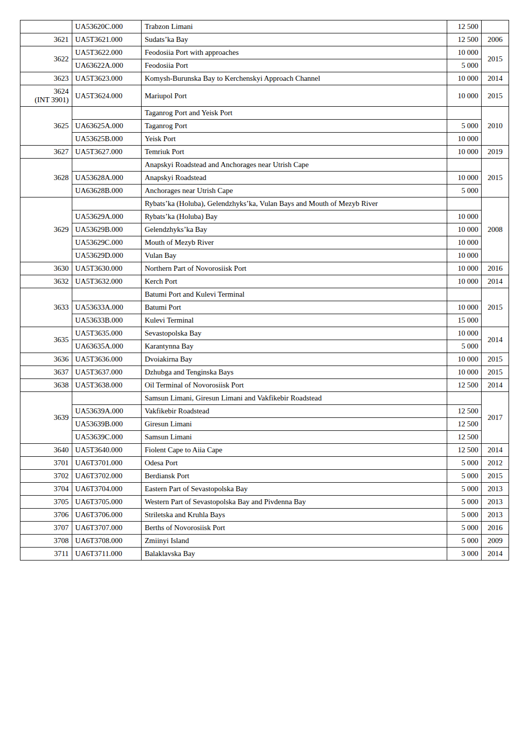| | UA53620C.000 | Trabzon Limani | 12 500 | |
| 3621 | UA5T3621.000 | Sudats’ka Bay | 12 500 | 2006 |
| 3622 | UA5T3622.000 | Feodosiia Port with approaches | 10 000 | 2015 |
| UA63622A.000 | Feodosiia Port | 5 000 |
| 3623 | UA5T3623.000 | Komysh-Burunska Bay to Kerchenskyi Approach Channel | 10 000 | 2014 |
| 3624 (INT 3901) | UA5T3624.000 | Mariupol Port | 10 000 | 2015 |
| 3625 | | Taganrog Port and Yeisk Port | | 2010 |
| UA63625A.000 | Taganrog Port | 5 000 |
| UA53625B.000 | Yeisk Port | 10 000 |
| 3627 | UA5T3627.000 | Temriuk Port | 10 000 | 2019 |
| 3628 | | Anapskyi Roadstead and Anchorages near Utrish Cape | | 2015 |
| UA53628A.000 | Anapskyi Roadstead | 10 000 |
| UA63628B.000 | Anchorages near Utrish Cape | 5 000 |
| 3629 | | Rybats’ka (Holuba), Gelendzhyks’ka, Vulan Bays and Mouth of Mezyb River | | 2008 |
| UA53629A.000 | Rybats’ka (Holuba) Bay | 10 000 |
| UA53629B.000 | Gelendzhyks’ka Bay | 10 000 |
| UA53629C.000 | Mouth of Mezyb River | 10 000 |
| UA53629D.000 | Vulan Bay | 10 000 |
| 3630 | UA5T3630.000 | Northern Part of Novorosiisk Port | 10 000 | 2016 |
| 3632 | UA5T3632.000 | Kerch Port | 10 000 | 2014 |
| 3633 | | Batumi Port and Kulevi Terminal | | 2015 |
| UA53633A.000 | Batumi Port | 10 000 |
| UA53633B.000 | Kulevi Terminal | 15 000 |
| 3635 | UA5T3635.000 | Sevastopolska Bay | 10 000 | 2014 |
| UA63635A.000 | Karantynna Bay | 5 000 |
| 3636 | UA5T3636.000 | Dvoiakirna Bay | 10 000 | 2015 |
| 3637 | UA5T3637.000 | Dzhubga and Tenginska Bays | 10 000 | 2015 |
| 3638 | UA5T3638.000 | Oil Terminal of Novorosiisk Port | 12 500 | 2014 |
| 3639 | | Samsun Limani, Giresun Limani and Vakfikebir Roadstead | | 2017 |
| UA53639A.000 | Vakfikebir Roadstead | 12 500 |
| UA53639B.000 | Giresun Limani | 12 500 |
| UA53639C.000 | Samsun Limani | 12 500 |
| 3640 | UA5T3640.000 | Fiolent Cape to Aiia Cape | 12 500 | 2014 |
| 3701 | UA6T3701.000 | Odesa Port | 5 000 | 2012 |
| 3702 | UA6T3702.000 | Berdiansk Port | 5 000 | 2015 |
| 3704 | UA6T3704.000 | Eastern Part of Sevastopolska Bay | 5 000 | 2013 |
| 3705 | UA6T3705.000 | Western Part of Sevastopolska Bay and Pivdenna Bay | 5 000 | 2013 |
| 3706 | UA6T3706.000 | Striletska and Kruhla Bays | 5 000 | 2013 |
| 3707 | UA6T3707.000 | Berths of Novorosiisk Port | 5 000 | 2016 |
| 3708 | UA6T3708.000 | Zmiinyi Island | 5 000 | 2009 |
| 3711 | UA6T3711.000 | Balaklavska Bay | 3 000 | 2014 |